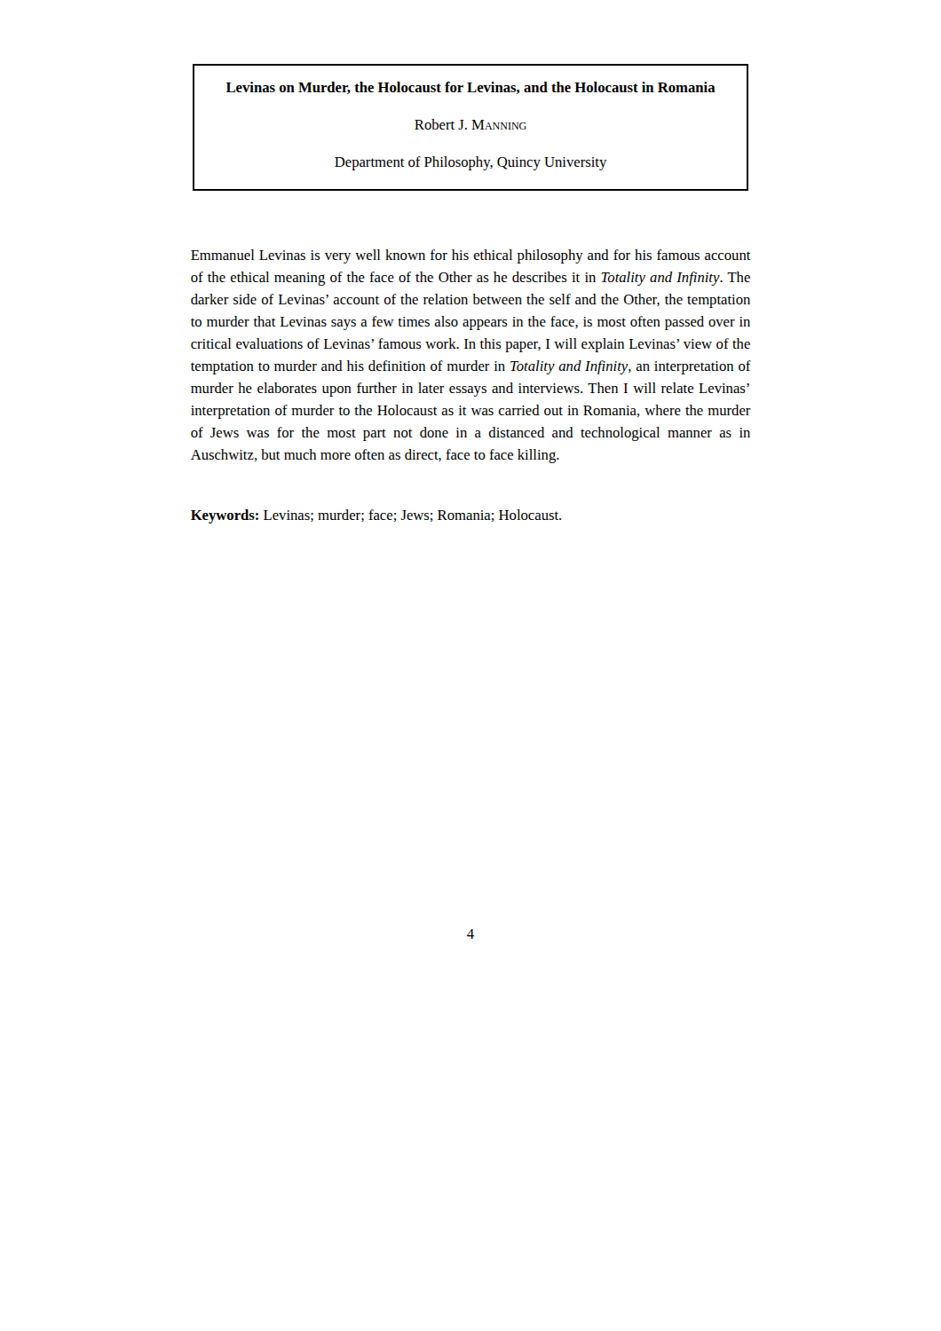Levinas on Murder, the Holocaust for Levinas, and the Holocaust in Romania
Robert J. Manning
Department of Philosophy, Quincy University
Emmanuel Levinas is very well known for his ethical philosophy and for his famous account of the ethical meaning of the face of the Other as he describes it in Totality and Infinity. The darker side of Levinas’ account of the relation between the self and the Other, the temptation to murder that Levinas says a few times also appears in the face, is most often passed over in critical evaluations of Levinas’ famous work. In this paper, I will explain Levinas’ view of the temptation to murder and his definition of murder in Totality and Infinity, an interpretation of murder he elaborates upon further in later essays and interviews. Then I will relate Levinas’ interpretation of murder to the Holocaust as it was carried out in Romania, where the murder of Jews was for the most part not done in a distanced and technological manner as in Auschwitz, but much more often as direct, face to face killing.
Keywords: Levinas; murder; face; Jews; Romania; Holocaust.
4